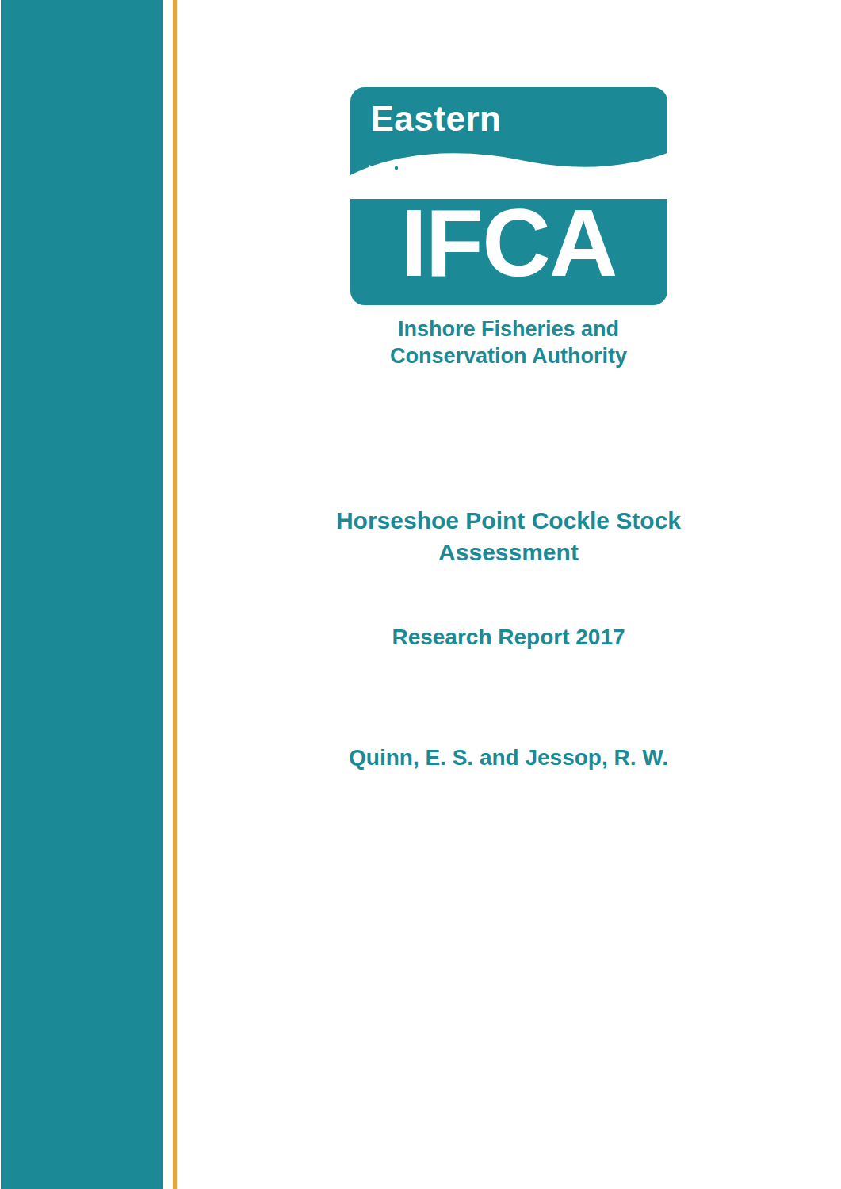Eastern
IFCA
Inshore Fisheries and
Conservation Authority
Horseshoe Point Cockle Stock
Assessment
Research Report 2017
Quinn, E. S. and Jessop, R. W.